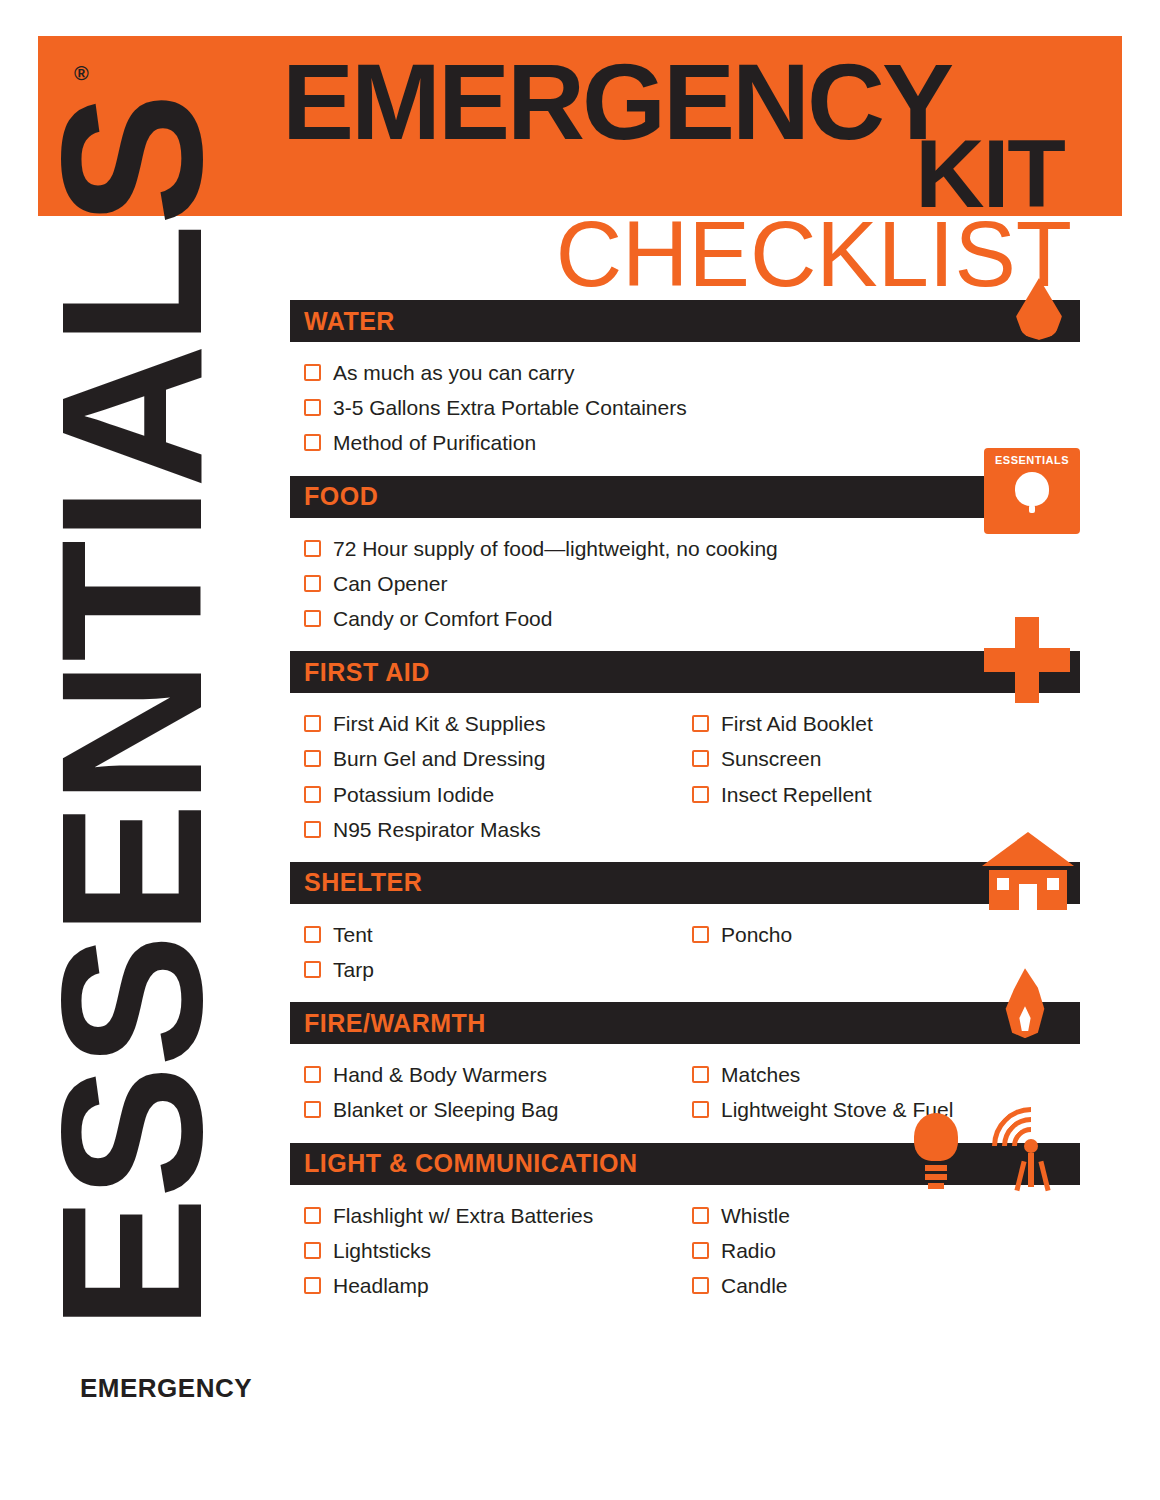ESSENTIALS
®
EMERGENCY
EMERGENCY
KIT
CHECKLIST
WATER
As much as you can carry
3-5 Gallons Extra Portable Containers
Method of Purification
FOOD
ESSENTIALS
72 Hour supply of food—lightweight, no cooking
Can Opener
Candy or Comfort Food
FIRST AID
First Aid Kit & Supplies
First Aid Booklet
Burn Gel and Dressing
Sunscreen
Potassium Iodide
Insect Repellent
N95 Respirator Masks
SHELTER
Tent
Poncho
Tarp
FIRE/WARMTH
Hand & Body Warmers
Matches
Blanket or Sleeping Bag
Lightweight Stove & Fuel
LIGHT & COMMUNICATION
Flashlight w/ Extra Batteries
Whistle
Lightsticks
Radio
Headlamp
Candle